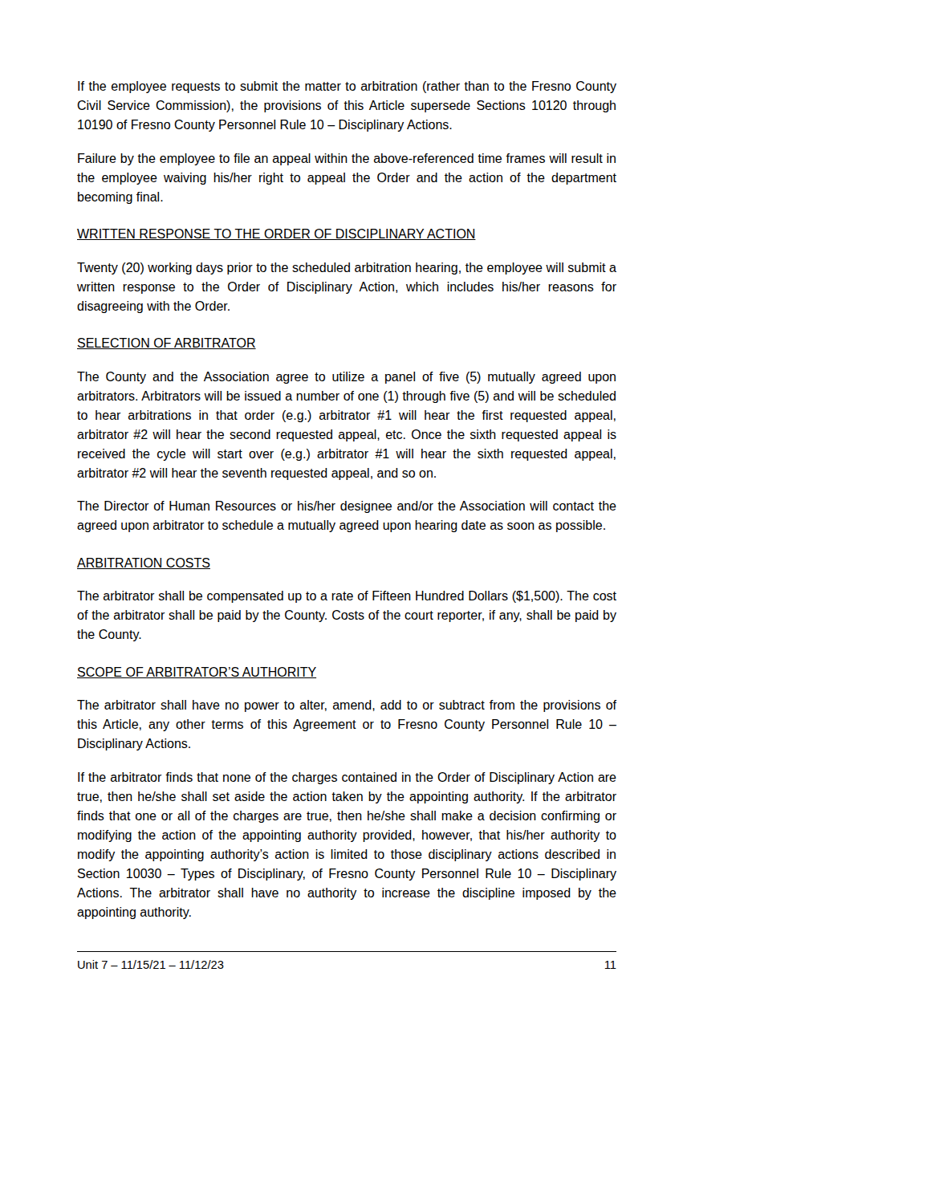If the employee requests to submit the matter to arbitration (rather than to the Fresno County Civil Service Commission), the provisions of this Article supersede Sections 10120 through 10190 of Fresno County Personnel Rule 10 – Disciplinary Actions.
Failure by the employee to file an appeal within the above-referenced time frames will result in the employee waiving his/her right to appeal the Order and the action of the department becoming final.
WRITTEN RESPONSE TO THE ORDER OF DISCIPLINARY ACTION
Twenty (20) working days prior to the scheduled arbitration hearing, the employee will submit a written response to the Order of Disciplinary Action, which includes his/her reasons for disagreeing with the Order.
SELECTION OF ARBITRATOR
The County and the Association agree to utilize a panel of five (5) mutually agreed upon arbitrators. Arbitrators will be issued a number of one (1) through five (5) and will be scheduled to hear arbitrations in that order (e.g.) arbitrator #1 will hear the first requested appeal, arbitrator #2 will hear the second requested appeal, etc. Once the sixth requested appeal is received the cycle will start over (e.g.) arbitrator #1 will hear the sixth requested appeal, arbitrator #2 will hear the seventh requested appeal, and so on.
The Director of Human Resources or his/her designee and/or the Association will contact the agreed upon arbitrator to schedule a mutually agreed upon hearing date as soon as possible.
ARBITRATION COSTS
The arbitrator shall be compensated up to a rate of Fifteen Hundred Dollars ($1,500). The cost of the arbitrator shall be paid by the County. Costs of the court reporter, if any, shall be paid by the County.
SCOPE OF ARBITRATOR’S AUTHORITY
The arbitrator shall have no power to alter, amend, add to or subtract from the provisions of this Article, any other terms of this Agreement or to Fresno County Personnel Rule 10 – Disciplinary Actions.
If the arbitrator finds that none of the charges contained in the Order of Disciplinary Action are true, then he/she shall set aside the action taken by the appointing authority. If the arbitrator finds that one or all of the charges are true, then he/she shall make a decision confirming or modifying the action of the appointing authority provided, however, that his/her authority to modify the appointing authority’s action is limited to those disciplinary actions described in Section 10030 – Types of Disciplinary, of Fresno County Personnel Rule 10 – Disciplinary Actions. The arbitrator shall have no authority to increase the discipline imposed by the appointing authority.
Unit 7 – 11/15/21 – 11/12/23 11